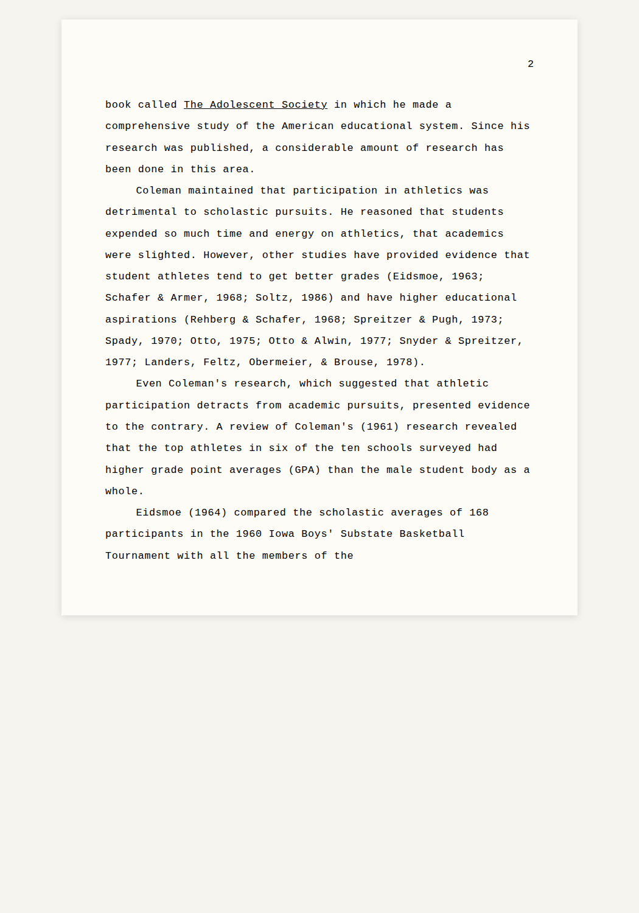2
book called The Adolescent Society in which he made a comprehensive study of the American educational system. Since his research was published, a considerable amount of research has been done in this area.
Coleman maintained that participation in athletics was detrimental to scholastic pursuits. He reasoned that students expended so much time and energy on athletics, that academics were slighted. However, other studies have provided evidence that student athletes tend to get better grades (Eidsmoe, 1963; Schafer & Armer, 1968; Soltz, 1986) and have higher educational aspirations (Rehberg & Schafer, 1968; Spreitzer & Pugh, 1973; Spady, 1970; Otto, 1975; Otto & Alwin, 1977; Snyder & Spreitzer, 1977; Landers, Feltz, Obermeier, & Brouse, 1978).
Even Coleman's research, which suggested that athletic participation detracts from academic pursuits, presented evidence to the contrary. A review of Coleman's (1961) research revealed that the top athletes in six of the ten schools surveyed had higher grade point averages (GPA) than the male student body as a whole.
Eidsmoe (1964) compared the scholastic averages of 168 participants in the 1960 Iowa Boys' Substate Basketball Tournament with all the members of the